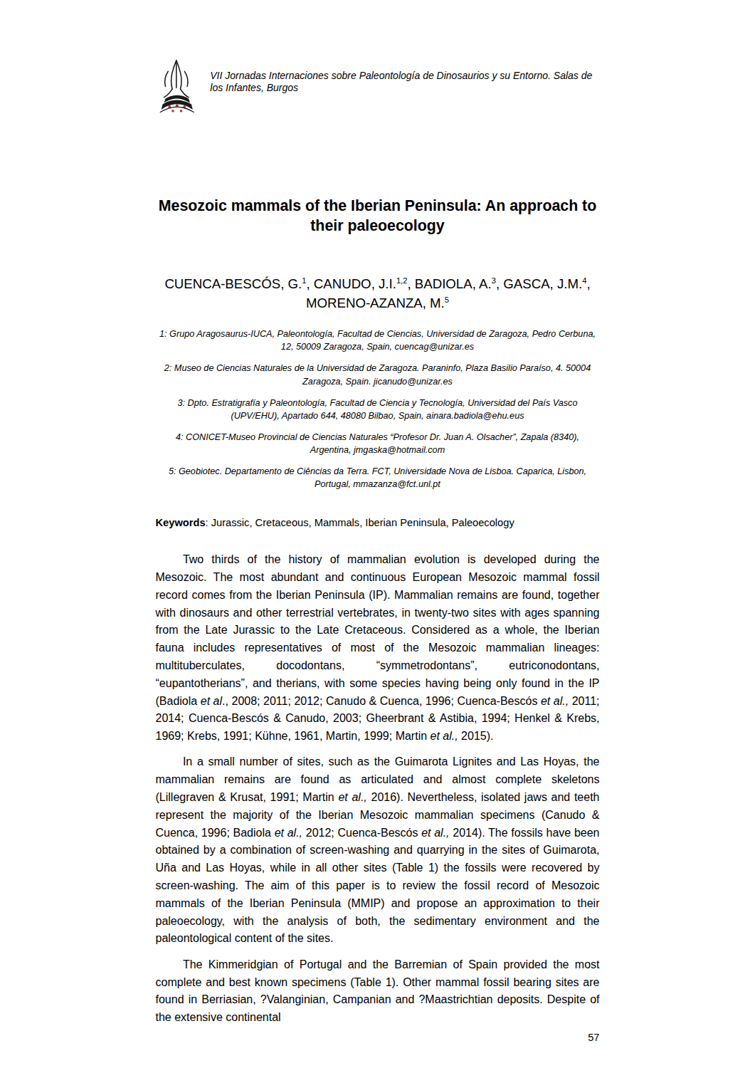VII Jornadas Internaciones sobre Paleontología de Dinosaurios y su Entorno. Salas de los Infantes, Burgos
Mesozoic mammals of the Iberian Peninsula: An approach to their paleoecology
CUENCA-BESCÓS, G.1, CANUDO, J.I.1,2, BADIOLA, A.3, GASCA, J.M.4, MORENO-AZANZA, M.5
1: Grupo Aragosaurus-IUCA, Paleontología, Facultad de Ciencias, Universidad de Zaragoza, Pedro Cerbuna, 12, 50009 Zaragoza, Spain, cuencag@unizar.es
2: Museo de Ciencias Naturales de la Universidad de Zaragoza. Paraninfo, Plaza Basilio Paraíso, 4. 50004 Zaragoza, Spain. jicanudo@unizar.es
3: Dpto. Estratigrafía y Paleontología, Facultad de Ciencia y Tecnología, Universidad del País Vasco (UPV/EHU), Apartado 644, 48080 Bilbao, Spain, ainara.badiola@ehu.eus
4: CONICET-Museo Provincial de Ciencias Naturales “Profesor Dr. Juan A. Olsacher”, Zapala (8340), Argentina, jmgaska@hotmail.com
5: Geobiotec. Departamento de Ciências da Terra. FCT, Universidade Nova de Lisboa. Caparica, Lisbon, Portugal, mmazanza@fct.unl.pt
Keywords: Jurassic, Cretaceous, Mammals, Iberian Peninsula, Paleoecology
Two thirds of the history of mammalian evolution is developed during the Mesozoic. The most abundant and continuous European Mesozoic mammal fossil record comes from the Iberian Peninsula (IP). Mammalian remains are found, together with dinosaurs and other terrestrial vertebrates, in twenty-two sites with ages spanning from the Late Jurassic to the Late Cretaceous. Considered as a whole, the Iberian fauna includes representatives of most of the Mesozoic mammalian lineages: multituberculates, docodontans, “symmetrodontans”, eutriconodontans, “eupantotherians”, and therians, with some species having being only found in the IP (Badiola et al., 2008; 2011; 2012; Canudo & Cuenca, 1996; Cuenca-Bescós et al., 2011; 2014; Cuenca-Bescós & Canudo, 2003; Gheerbrant & Astibia, 1994; Henkel & Krebs, 1969; Krebs, 1991; Kühne, 1961, Martin, 1999; Martin et al., 2015).
In a small number of sites, such as the Guimarota Lignites and Las Hoyas, the mammalian remains are found as articulated and almost complete skeletons (Lillegraven & Krusat, 1991; Martin et al., 2016). Nevertheless, isolated jaws and teeth represent the majority of the Iberian Mesozoic mammalian specimens (Canudo & Cuenca, 1996; Badiola et al., 2012; Cuenca-Bescós et al., 2014). The fossils have been obtained by a combination of screen-washing and quarrying in the sites of Guimarota, Uña and Las Hoyas, while in all other sites (Table 1) the fossils were recovered by screen-washing. The aim of this paper is to review the fossil record of Mesozoic mammals of the Iberian Peninsula (MMIP) and propose an approximation to their paleoecology, with the analysis of both, the sedimentary environment and the paleontological content of the sites.
The Kimmeridgian of Portugal and the Barremian of Spain provided the most complete and best known specimens (Table 1). Other mammal fossil bearing sites are found in Berriasian, ?Valanginian, Campanian and ?Maastrichtian deposits. Despite of the extensive continental
57